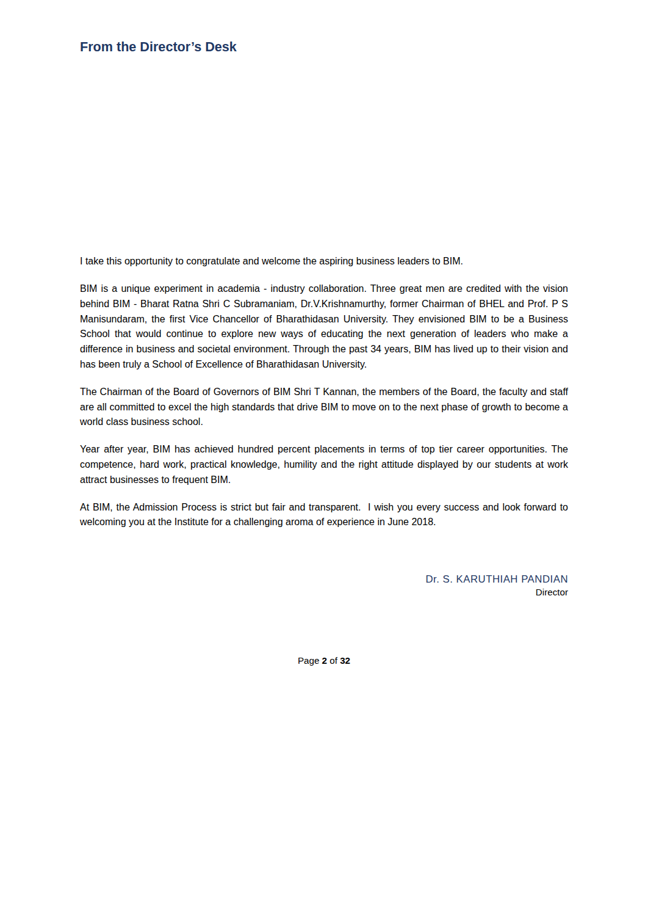From the Director’s Desk
I take this opportunity to congratulate and welcome the aspiring business leaders to BIM.
BIM is a unique experiment in academia - industry collaboration. Three great men are credited with the vision behind BIM - Bharat Ratna Shri C Subramaniam, Dr.V.Krishnamurthy, former Chairman of BHEL and Prof. P S Manisundaram, the first Vice Chancellor of Bharathidasan University. They envisioned BIM to be a Business School that would continue to explore new ways of educating the next generation of leaders who make a difference in business and societal environment. Through the past 34 years, BIM has lived up to their vision and has been truly a School of Excellence of Bharathidasan University.
The Chairman of the Board of Governors of BIM Shri T Kannan, the members of the Board, the faculty and staff are all committed to excel the high standards that drive BIM to move on to the next phase of growth to become a world class business school.
Year after year, BIM has achieved hundred percent placements in terms of top tier career opportunities. The competence, hard work, practical knowledge, humility and the right attitude displayed by our students at work attract businesses to frequent BIM.
At BIM, the Admission Process is strict but fair and transparent. I wish you every success and look forward to welcoming you at the Institute for a challenging aroma of experience in June 2018.
Dr. S. KARUTHIAH PANDIAN
Director
Page 2 of 32